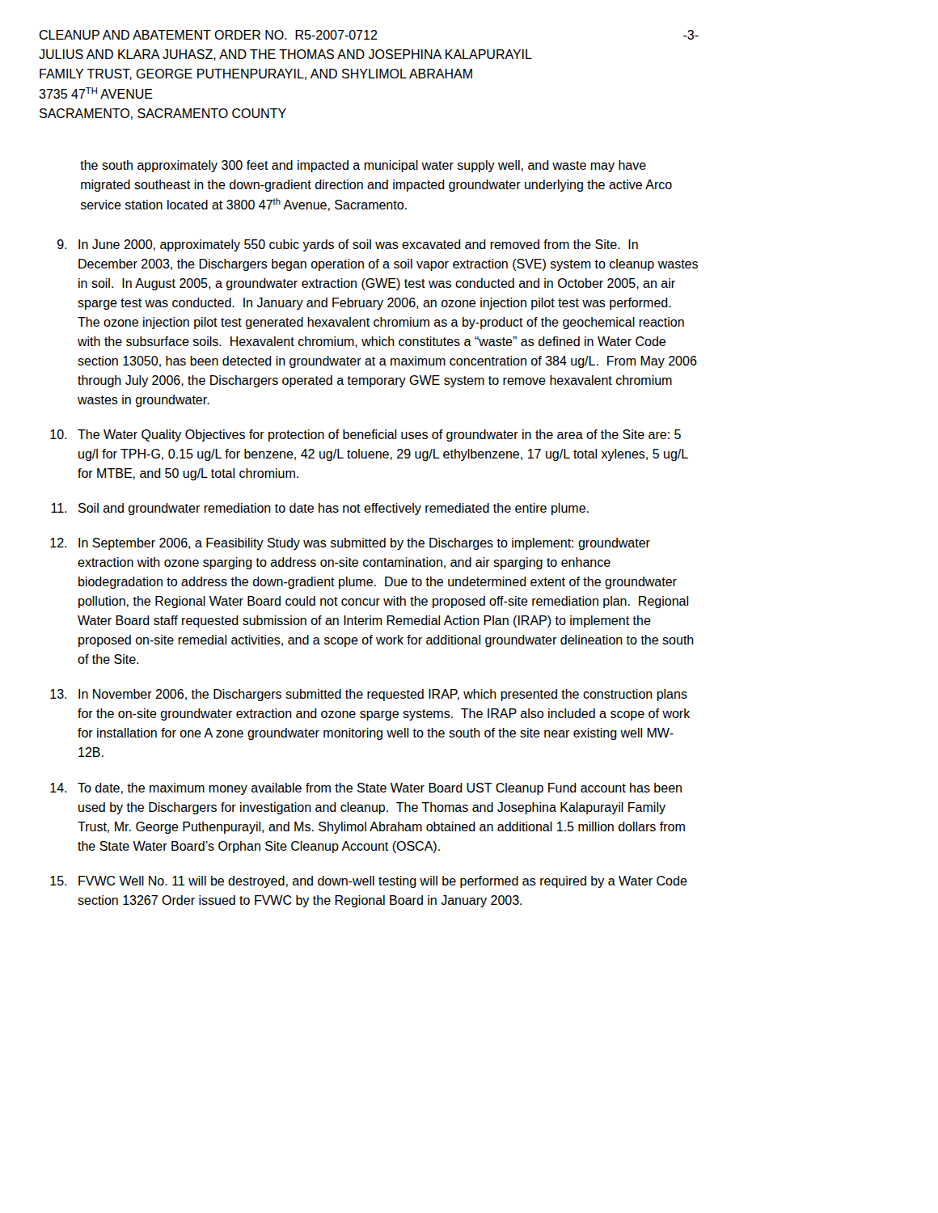CLEANUP AND ABATEMENT ORDER NO. R5-2007-0712
-3-
JULIUS AND KLARA JUHASZ, AND THE THOMAS AND JOSEPHINA KALAPURAYIL
FAMILY TRUST, GEORGE PUTHENPURAYIL, AND SHYLIMOL ABRAHAM
3735 47TH AVENUE
SACRAMENTO, SACRAMENTO COUNTY
the south approximately 300 feet and impacted a municipal water supply well, and waste may have migrated southeast in the down-gradient direction and impacted groundwater underlying the active Arco service station located at 3800 47th Avenue, Sacramento.
In June 2000, approximately 550 cubic yards of soil was excavated and removed from the Site. In December 2003, the Dischargers began operation of a soil vapor extraction (SVE) system to cleanup wastes in soil. In August 2005, a groundwater extraction (GWE) test was conducted and in October 2005, an air sparge test was conducted. In January and February 2006, an ozone injection pilot test was performed. The ozone injection pilot test generated hexavalent chromium as a by-product of the geochemical reaction with the subsurface soils. Hexavalent chromium, which constitutes a “waste” as defined in Water Code section 13050, has been detected in groundwater at a maximum concentration of 384 ug/L. From May 2006 through July 2006, the Dischargers operated a temporary GWE system to remove hexavalent chromium wastes in groundwater.
The Water Quality Objectives for protection of beneficial uses of groundwater in the area of the Site are: 5 ug/l for TPH-G, 0.15 ug/L for benzene, 42 ug/L toluene, 29 ug/L ethylbenzene, 17 ug/L total xylenes, 5 ug/L for MTBE, and 50 ug/L total chromium.
Soil and groundwater remediation to date has not effectively remediated the entire plume.
In September 2006, a Feasibility Study was submitted by the Discharges to implement: groundwater extraction with ozone sparging to address on-site contamination, and air sparging to enhance biodegradation to address the down-gradient plume. Due to the undetermined extent of the groundwater pollution, the Regional Water Board could not concur with the proposed off-site remediation plan. Regional Water Board staff requested submission of an Interim Remedial Action Plan (IRAP) to implement the proposed on-site remedial activities, and a scope of work for additional groundwater delineation to the south of the Site.
In November 2006, the Dischargers submitted the requested IRAP, which presented the construction plans for the on-site groundwater extraction and ozone sparge systems. The IRAP also included a scope of work for installation for one A zone groundwater monitoring well to the south of the site near existing well MW-12B.
To date, the maximum money available from the State Water Board UST Cleanup Fund account has been used by the Dischargers for investigation and cleanup. The Thomas and Josephina Kalapurayil Family Trust, Mr. George Puthenpurayil, and Ms. Shylimol Abraham obtained an additional 1.5 million dollars from the State Water Board’s Orphan Site Cleanup Account (OSCA).
FVWC Well No. 11 will be destroyed, and down-well testing will be performed as required by a Water Code section 13267 Order issued to FVWC by the Regional Board in January 2003.